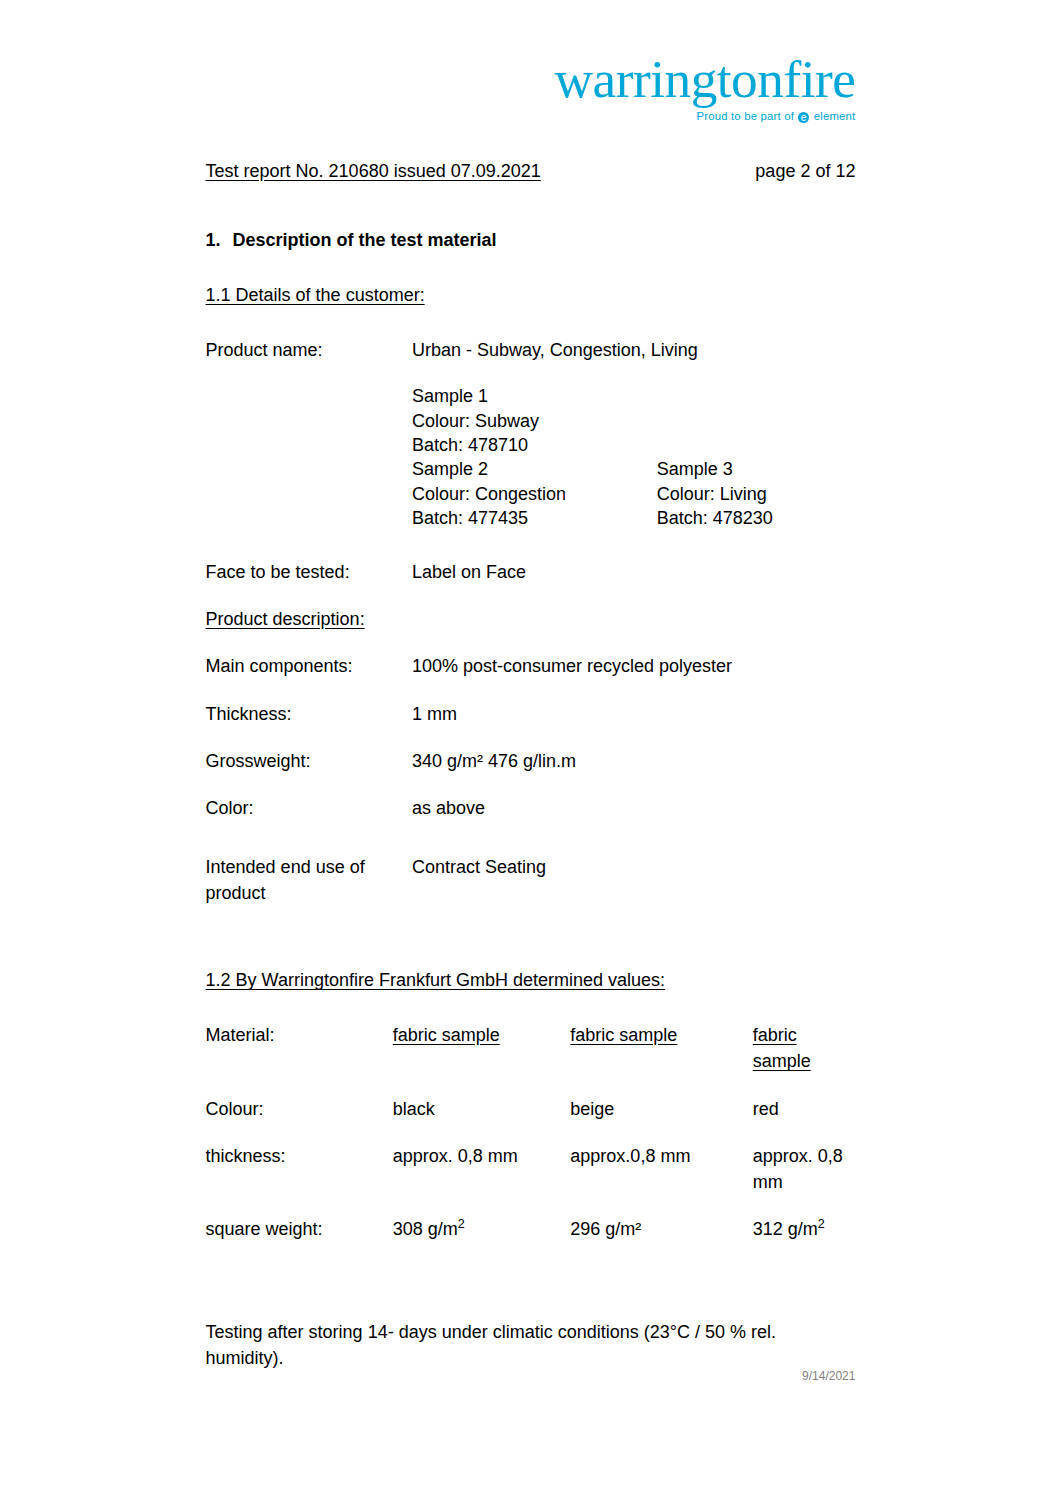warringtonfire
Proud to be part of e element
Test report No. 210680 issued 07.09.2021
page 2 of 12
1. Description of the test material
1.1 Details of the customer:
| Product name: | Urban - Subway, Congestion, Living |
| | Sample 1 Colour: Subway Batch: 478710 Sample 2 Colour: Congestion Batch: 477435 Sample 3 Colour: Living Batch: 478230 |
| Face to be tested: | Label on Face |
| Product description: | |
| Main components: | 100% post-consumer recycled polyester |
| Thickness: | 1 mm |
| Grossweight: | 340 g/m² 476 g/lin.m |
| Color: | as above |
| Intended end use of product | Contract Seating |
1.2 By Warringtonfire Frankfurt GmbH determined values:
| Material: | fabric sample | fabric sample | fabric sample |
| Colour: | black | beige | red |
| thickness: | approx. 0,8 mm | approx.0,8 mm | approx. 0,8 mm |
| square weight: | 308 g/m 2 | 296 g/m² | 312 g/m 2 |
Testing after storing 14- days under climatic conditions (23°C / 50 % rel. humidity).
9/14/2021